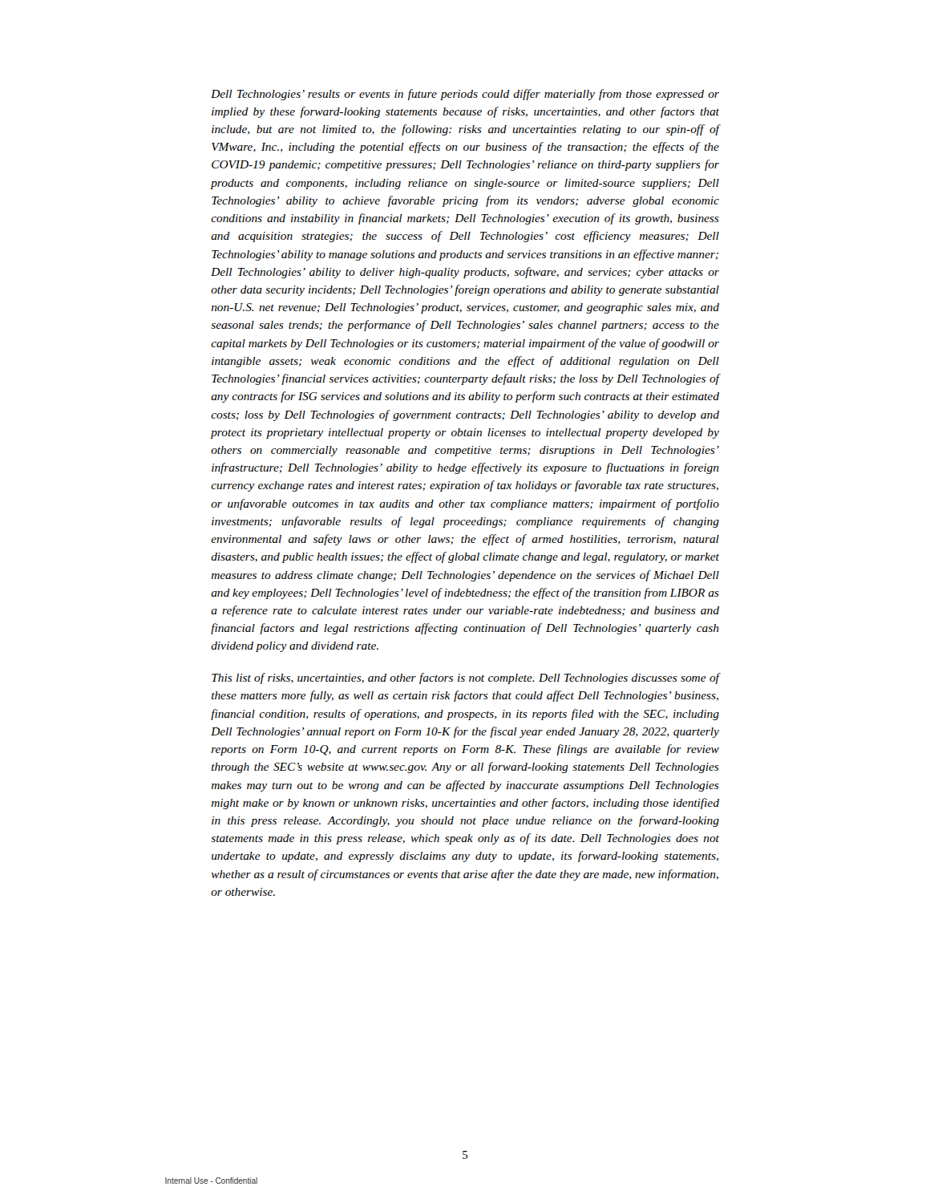Dell Technologies’ results or events in future periods could differ materially from those expressed or implied by these forward-looking statements because of risks, uncertainties, and other factors that include, but are not limited to, the following: risks and uncertainties relating to our spin-off of VMware, Inc., including the potential effects on our business of the transaction; the effects of the COVID-19 pandemic; competitive pressures; Dell Technologies’ reliance on third-party suppliers for products and components, including reliance on single-source or limited-source suppliers; Dell Technologies’ ability to achieve favorable pricing from its vendors; adverse global economic conditions and instability in financial markets; Dell Technologies’ execution of its growth, business and acquisition strategies; the success of Dell Technologies’ cost efficiency measures; Dell Technologies’ ability to manage solutions and products and services transitions in an effective manner; Dell Technologies’ ability to deliver high-quality products, software, and services; cyber attacks or other data security incidents; Dell Technologies’ foreign operations and ability to generate substantial non-U.S. net revenue; Dell Technologies’ product, services, customer, and geographic sales mix, and seasonal sales trends; the performance of Dell Technologies’ sales channel partners; access to the capital markets by Dell Technologies or its customers; material impairment of the value of goodwill or intangible assets; weak economic conditions and the effect of additional regulation on Dell Technologies’ financial services activities; counterparty default risks; the loss by Dell Technologies of any contracts for ISG services and solutions and its ability to perform such contracts at their estimated costs; loss by Dell Technologies of government contracts; Dell Technologies’ ability to develop and protect its proprietary intellectual property or obtain licenses to intellectual property developed by others on commercially reasonable and competitive terms; disruptions in Dell Technologies’ infrastructure; Dell Technologies’ ability to hedge effectively its exposure to fluctuations in foreign currency exchange rates and interest rates; expiration of tax holidays or favorable tax rate structures, or unfavorable outcomes in tax audits and other tax compliance matters; impairment of portfolio investments; unfavorable results of legal proceedings; compliance requirements of changing environmental and safety laws or other laws; the effect of armed hostilities, terrorism, natural disasters, and public health issues; the effect of global climate change and legal, regulatory, or market measures to address climate change; Dell Technologies’ dependence on the services of Michael Dell and key employees; Dell Technologies’ level of indebtedness; the effect of the transition from LIBOR as a reference rate to calculate interest rates under our variable-rate indebtedness; and business and financial factors and legal restrictions affecting continuation of Dell Technologies’ quarterly cash dividend policy and dividend rate.
This list of risks, uncertainties, and other factors is not complete. Dell Technologies discusses some of these matters more fully, as well as certain risk factors that could affect Dell Technologies’ business, financial condition, results of operations, and prospects, in its reports filed with the SEC, including Dell Technologies’ annual report on Form 10-K for the fiscal year ended January 28, 2022, quarterly reports on Form 10-Q, and current reports on Form 8-K. These filings are available for review through the SEC’s website at www.sec.gov. Any or all forward-looking statements Dell Technologies makes may turn out to be wrong and can be affected by inaccurate assumptions Dell Technologies might make or by known or unknown risks, uncertainties and other factors, including those identified in this press release. Accordingly, you should not place undue reliance on the forward-looking statements made in this press release, which speak only as of its date. Dell Technologies does not undertake to update, and expressly disclaims any duty to update, its forward-looking statements, whether as a result of circumstances or events that arise after the date they are made, new information, or otherwise.
5
Internal Use - Confidential